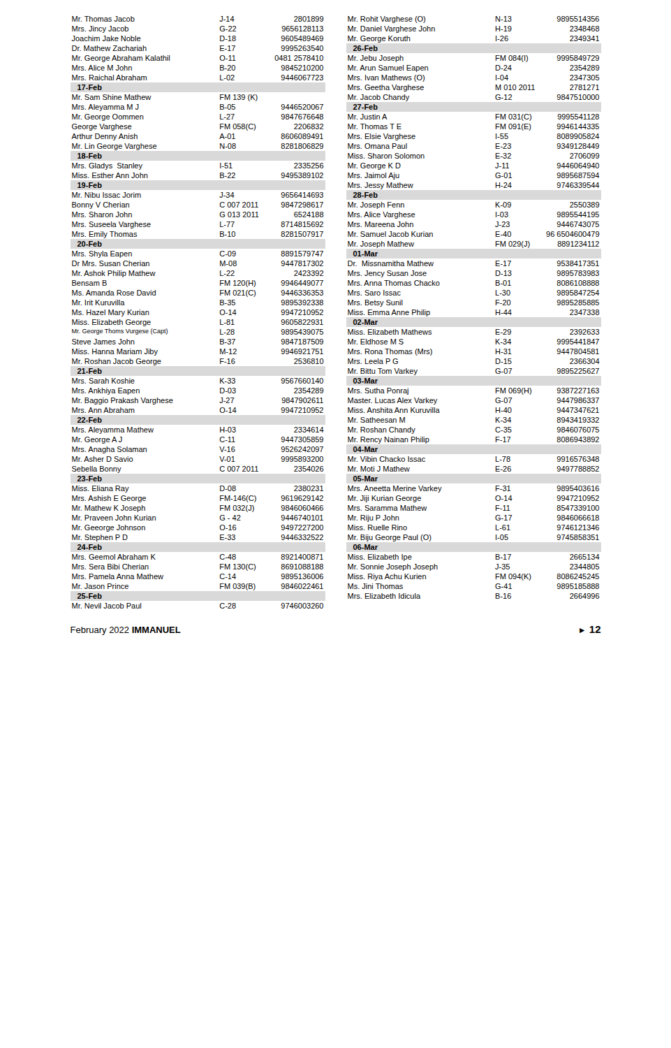| Mr. Thomas Jacob | J-14 | 2801899 |
| Mrs. Jincy Jacob | G-22 | 9656128113 |
| Joachim Jake Noble | D-18 | 9605489469 |
| Dr. Mathew Zachariah | E-17 | 9995263540 |
| Mr. George Abraham Kalathil | O-11 | 0481 2578410 |
| Mrs. Alice M John | B-20 | 9845210200 |
| Mrs. Raichal Abraham | L-02 | 9446067723 |
| 17-Feb |
| Mr. Sam Shine Mathew | FM 139 (K) | |
| Mrs. Aleyamma M J | B-05 | 9446520067 |
| Mr. George Oommen | L-27 | 9847676648 |
| George Varghese | FM 058(C) | 2206832 |
| Arthur Denny Anish | A-01 | 8606089491 |
| Mr. Lin George Varghese | N-08 | 8281806829 |
| 18-Feb |
| Mrs. Gladys Stanley | I-51 | 2335256 |
| Miss. Esther Ann John | B-22 | 9495389102 |
| 19-Feb |
| Mr. Nibu Issac Jorim | J-34 | 9656414693 |
| Bonny V Cherian | C 007 2011 | 9847298617 |
| Mrs. Sharon John | G 013 2011 | 6524188 |
| Mrs. Suseela Varghese | L-77 | 8714815692 |
| Mrs. Emily Thomas | B-10 | 8281507917 |
| 20-Feb |
| Mrs. Shyla Eapen | C-09 | 8891579747 |
| Dr Mrs. Susan Cherian | M-08 | 9447817302 |
| Mr. Ashok Philip Mathew | L-22 | 2423392 |
| Bensam B | FM 120(H) | 9946449077 |
| Ms. Amanda Rose David | FM 021(C) | 9446336353 |
| Mr. Irit Kuruvilla | B-35 | 9895392338 |
| Ms. Hazel Mary Kurian | O-14 | 9947210952 |
| Miss. Elizabeth George | L-81 | 9605822931 |
| Mr. George Thoms Vurgese (Capt) | L-28 | 9895439075 |
| Steve James John | B-37 | 9847187509 |
| Miss. Hanna Mariam Jiby | M-12 | 9946921751 |
| Mr. Roshan Jacob George | F-16 | 2536810 |
| 21-Feb |
| Mrs. Sarah Koshie | K-33 | 9567660140 |
| Mrs. Ankhiya Eapen | D-03 | 2354289 |
| Mr. Baggio Prakash Varghese | J-27 | 9847902611 |
| Mrs. Ann Abraham | O-14 | 9947210952 |
| 22-Feb |
| Mrs. Aleyamma Mathew | H-03 | 2334614 |
| Mr. George A J | C-11 | 9447305859 |
| Mrs. Anagha Solaman | V-16 | 9526242097 |
| Mr. Asher D Savio | V-01 | 9995893200 |
| Sebella Bonny | C 007 2011 | 2354026 |
| 23-Feb |
| Miss. Eliana Ray | D-08 | 2380231 |
| Mrs. Ashish E George | FM-146(C) | 9619629142 |
| Mr. Mathew K Joseph | FM 032(J) | 9846060466 |
| Mr. Praveen John Kurian | G - 42 | 9446740101 |
| Mr. Geeorge Johnson | O-16 | 9497227200 |
| Mr. Stephen P D | E-33 | 9446332522 |
| 24-Feb |
| Mrs. Geemol Abraham K | C-48 | 8921400871 |
| Mrs. Sera Bibi Cherian | FM 130(C) | 8691088188 |
| Mrs. Pamela Anna Mathew | C-14 | 9895136006 |
| Mr. Jason Prince | FM 039(B) | 9846022461 |
| 25-Feb |
| Mr. Nevil Jacob Paul | C-28 | 9746003260 |
| Mr. Rohit Varghese (O) | N-13 | 9895514356 |
| Mr. Daniel Varghese John | H-19 | 2348468 |
| Mr. George Koruth | I-26 | 2349341 |
| 26-Feb |
| Mr. Jebu Joseph | FM 084(I) | 9995849729 |
| Mr. Arun Samuel Eapen | D-24 | 2354289 |
| Mrs. Ivan Mathews (O) | I-04 | 2347305 |
| Mrs. Geetha Varghese | M 010 2011 | 2781271 |
| Mr. Jacob Chandy | G-12 | 9847510000 |
| 27-Feb |
| Mr. Justin A | FM 031(C) | 9995541128 |
| Mr. Thomas T E | FM 091(E) | 9946144335 |
| Mrs. Elsie Varghese | I-55 | 8089905824 |
| Mrs. Omana Paul | E-23 | 9349128449 |
| Miss. Sharon Solomon | E-32 | 2706099 |
| Mr. George K D | J-11 | 9446064940 |
| Mrs. Jaimol Aju | G-01 | 9895687594 |
| Mrs. Jessy Mathew | H-24 | 9746339544 |
| 28-Feb |
| Mr. Joseph Fenn | K-09 | 2550389 |
| Mrs. Alice Varghese | I-03 | 9895544195 |
| Mrs. Mareena John | J-23 | 9446743075 |
| Mr. Samuel Jacob Kurian | E-40 | 96 6504600479 |
| Mr. Joseph Mathew | FM 029(J) | 8891234112 |
| 01-Mar |
| Dr. Missnamitha Mathew | E-17 | 9538417351 |
| Mrs. Jency Susan Jose | D-13 | 9895783983 |
| Mrs. Anna Thomas Chacko | B-01 | 8086108888 |
| Mrs. Saro Issac | L-30 | 9895847254 |
| Mrs. Betsy Sunil | F-20 | 9895285885 |
| Miss. Emma Anne Philip | H-44 | 2347338 |
| 02-Mar |
| Miss. Elizabeth Mathews | E-29 | 2392633 |
| Mr. Eldhose M S | K-34 | 9995441847 |
| Mrs. Rona Thomas (Mrs) | H-31 | 9447804581 |
| Mrs. Leela P G | D-15 | 2366304 |
| Mr. Bittu Tom Varkey | G-07 | 9895225627 |
| 03-Mar |
| Mrs. Sutha Ponraj | FM 069(H) | 9387227163 |
| Master. Lucas Alex Varkey | G-07 | 9447986337 |
| Miss. Anshita Ann Kuruvilla | H-40 | 9447347621 |
| Mr. Satheesan M | K-34 | 8943419332 |
| Mr. Roshan Chandy | C-35 | 9846076075 |
| Mr. Rency Nainan Philip | F-17 | 8086943892 |
| 04-Mar |
| Mr. Vibin Chacko Issac | L-78 | 9916576348 |
| Mr. Moti J Mathew | E-26 | 9497788852 |
| 05-Mar |
| Mrs. Aneetta Merine Varkey | F-31 | 9895403616 |
| Mr. Jiji Kurian George | O-14 | 9947210952 |
| Mrs. Saramma Mathew | F-11 | 8547339100 |
| Mr. Riju P John | G-17 | 9846066618 |
| Miss. Ruelle Rino | L-61 | 9746121346 |
| Mr. Biju George Paul (O) | I-05 | 9745858351 |
| 06-Mar |
| Miss. Elizabeth Ipe | B-17 | 2665134 |
| Mr. Sonnie Joseph Joseph | J-35 | 2344805 |
| Miss. Riya Achu Kurien | FM 094(K) | 8086245245 |
| Ms. Jini Thomas | G-41 | 9895185888 |
| Mrs. Elizabeth Idicula | B-16 | 2664996 |
February 2022 IMMANUEL
► 12